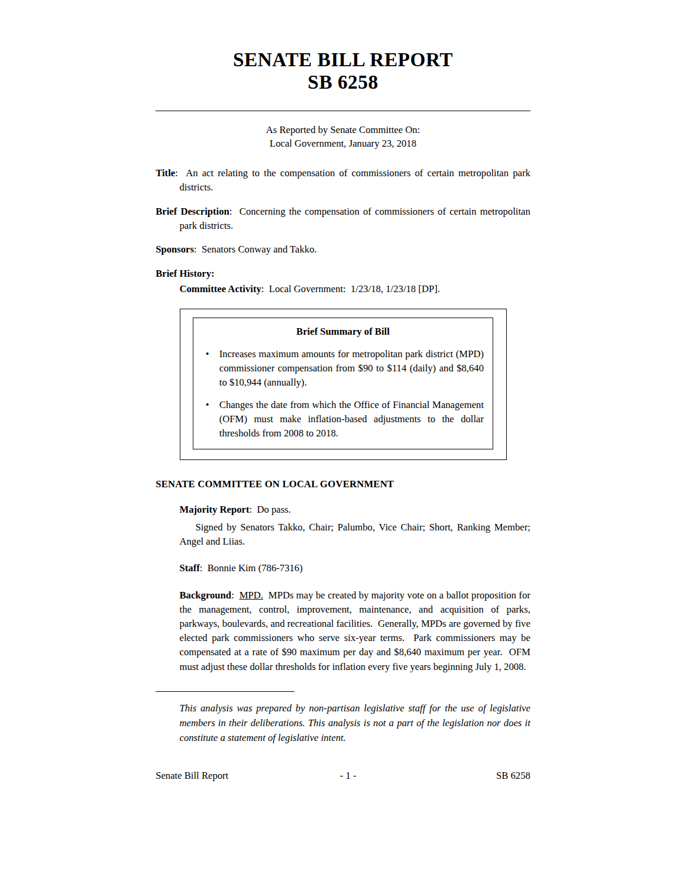SENATE BILL REPORTSB 6258
As Reported by Senate Committee On:
Local Government, January 23, 2018
Title: An act relating to the compensation of commissioners of certain metropolitan park districts.
Brief Description: Concerning the compensation of commissioners of certain metropolitan park districts.
Sponsors: Senators Conway and Takko.
Brief History:
Committee Activity: Local Government: 1/23/18, 1/23/18 [DP].
Brief Summary of Bill
Increases maximum amounts for metropolitan park district (MPD) commissioner compensation from $90 to $114 (daily) and $8,640 to $10,944 (annually).
Changes the date from which the Office of Financial Management (OFM) must make inflation-based adjustments to the dollar thresholds from 2008 to 2018.
SENATE COMMITTEE ON LOCAL GOVERNMENT
Majority Report: Do pass.
Signed by Senators Takko, Chair; Palumbo, Vice Chair; Short, Ranking Member; Angel and Liias.
Staff: Bonnie Kim (786-7316)
Background: MPD. MPDs may be created by majority vote on a ballot proposition for the management, control, improvement, maintenance, and acquisition of parks, parkways, boulevards, and recreational facilities. Generally, MPDs are governed by five elected park commissioners who serve six-year terms. Park commissioners may be compensated at a rate of $90 maximum per day and $8,640 maximum per year. OFM must adjust these dollar thresholds for inflation every five years beginning July 1, 2008.
This analysis was prepared by non-partisan legislative staff for the use of legislative members in their deliberations. This analysis is not a part of the legislation nor does it constitute a statement of legislative intent.
Senate Bill Report
- 1 -
SB 6258